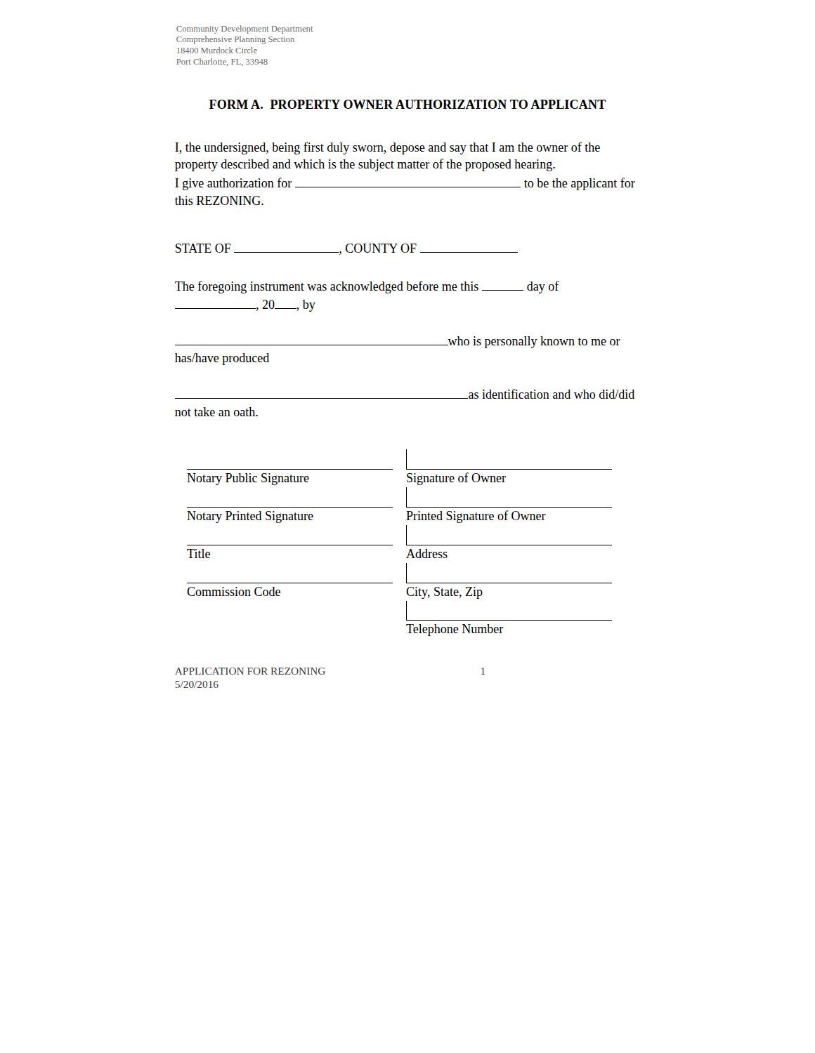Community Development Department
Comprehensive Planning Section
18400 Murdock Circle
Port Charlotte, FL, 33948
FORM A. PROPERTY OWNER AUTHORIZATION TO APPLICANT
I, the undersigned, being first duly sworn, depose and say that I am the owner of the property described and which is the subject matter of the proposed hearing.
I give authorization for to be the applicant for this REZONING.
STATE OF , COUNTY OF
The foregoing instrument was acknowledged before me this day of , 20 , by
who is personally known to me or has/have produced
as identification and who did/did not take an oath.
| Notary Public Signature | Signature of Owner |
| Notary Printed Signature | Printed Signature of Owner |
| Title | Address |
| Commission Code | City, State, Zip |
| | Telephone Number |
APPLICATION FOR REZONING
5/20/2016
1